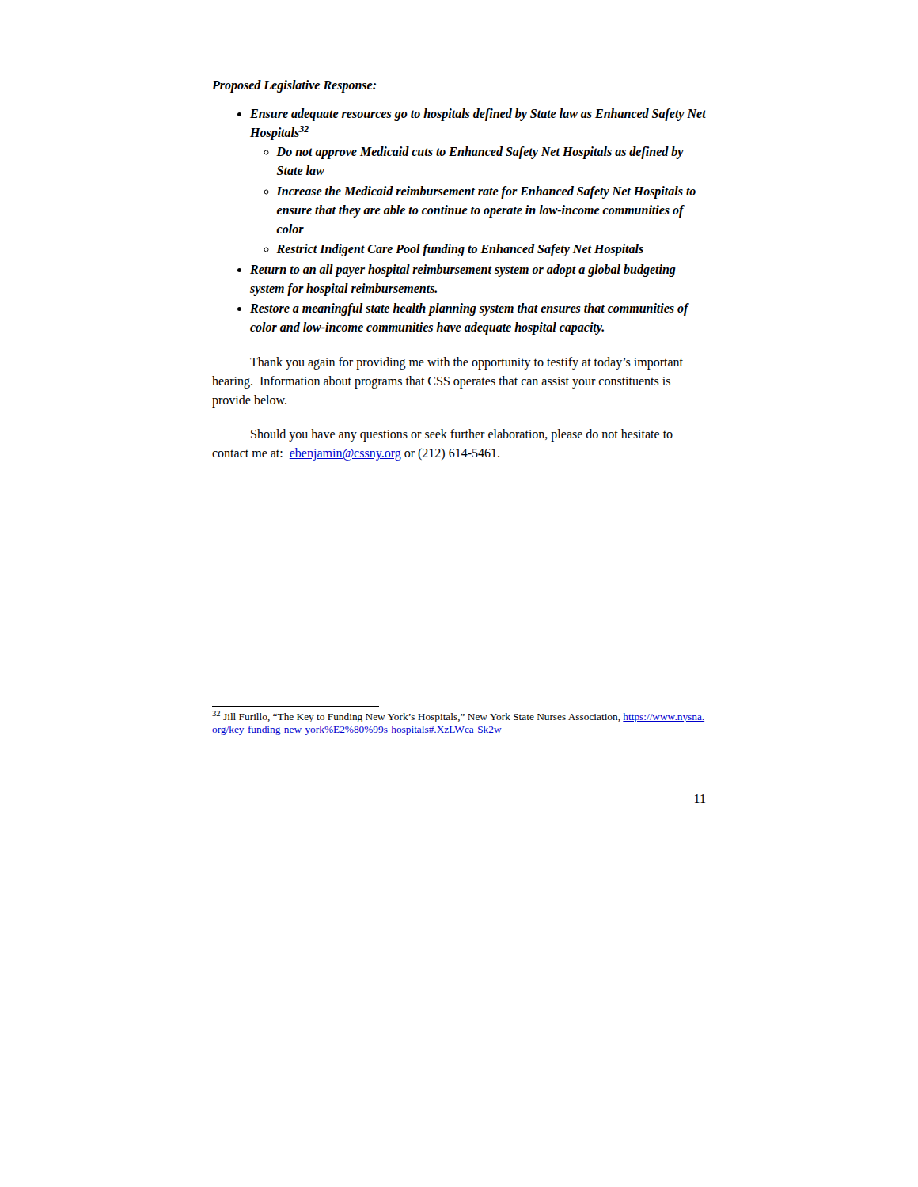Proposed Legislative Response:
Ensure adequate resources go to hospitals defined by State law as Enhanced Safety Net Hospitals32
Do not approve Medicaid cuts to Enhanced Safety Net Hospitals as defined by State law
Increase the Medicaid reimbursement rate for Enhanced Safety Net Hospitals to ensure that they are able to continue to operate in low-income communities of color
Restrict Indigent Care Pool funding to Enhanced Safety Net Hospitals
Return to an all payer hospital reimbursement system or adopt a global budgeting system for hospital reimbursements.
Restore a meaningful state health planning system that ensures that communities of color and low-income communities have adequate hospital capacity.
Thank you again for providing me with the opportunity to testify at today’s important hearing. Information about programs that CSS operates that can assist your constituents is provide below.
Should you have any questions or seek further elaboration, please do not hesitate to contact me at: ebenjamin@cssny.org or (212) 614-5461.
32 Jill Furillo, “The Key to Funding New York’s Hospitals,” New York State Nurses Association, https://www.nysna.org/key-funding-new-york%E2%80%99s-hospitals#.XzLWca-Sk2w
11